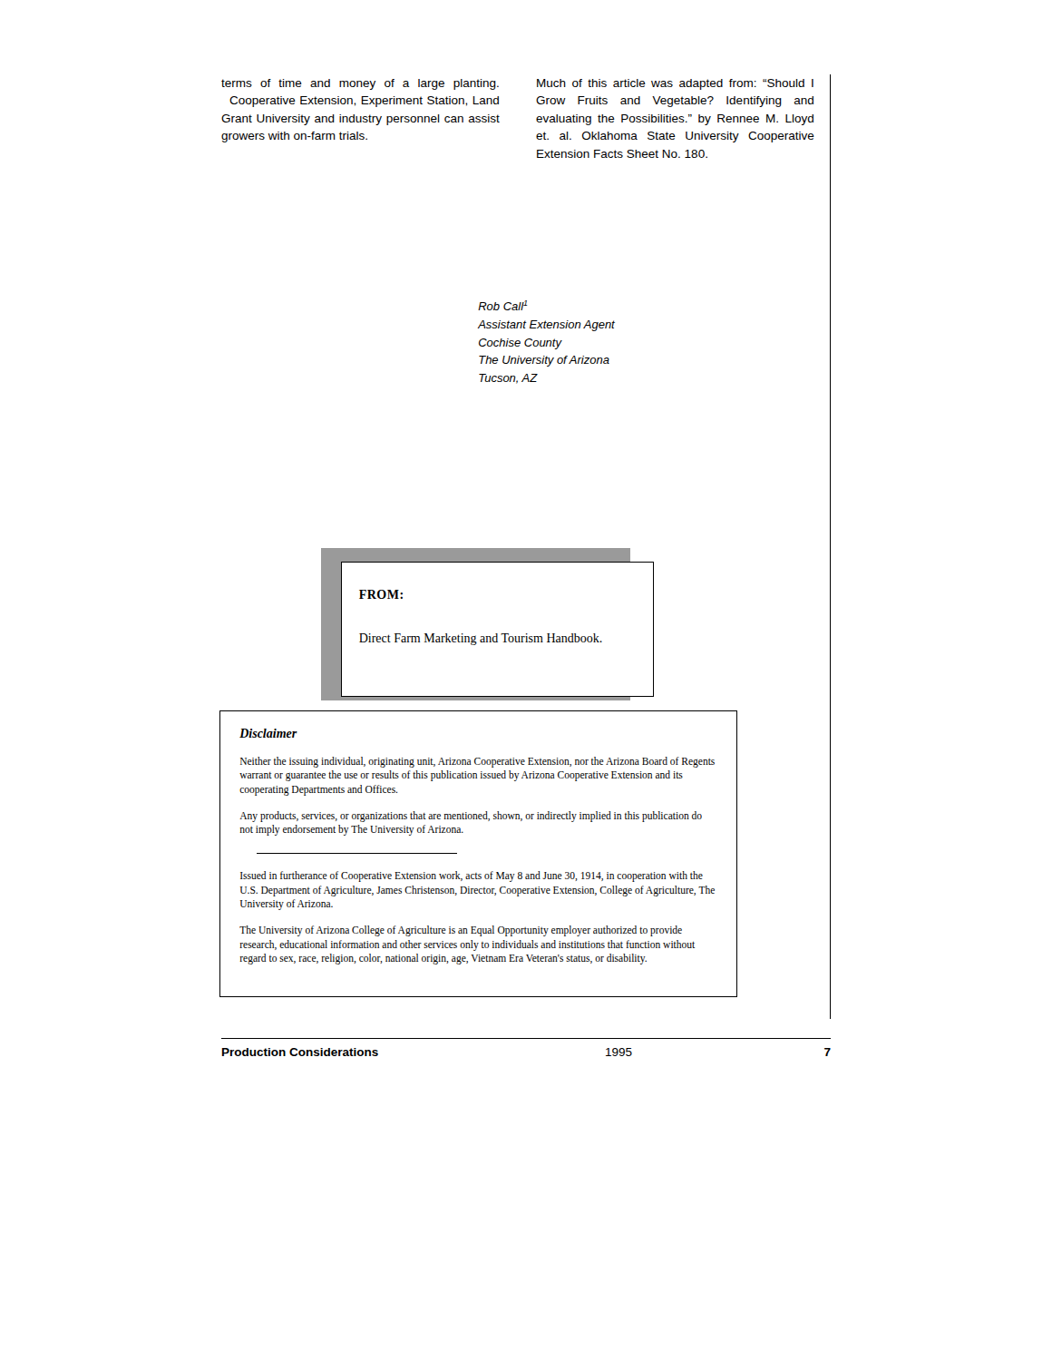terms of time and money of a large planting. Cooperative Extension, Experiment Station, Land Grant University and industry personnel can assist growers with on-farm trials.
Much of this article was adapted from: “Should I Grow Fruits and Vegetable? Identifying and evaluating the Possibilities.” by Rennee M. Lloyd et. al. Oklahoma State University Cooperative Extension Facts Sheet No. 180.
Rob Call1
Assistant Extension Agent
Cochise County
The University of Arizona
Tucson, AZ
FROM:
Direct Farm Marketing and Tourism Handbook.
Disclaimer
Neither the issuing individual, originating unit, Arizona Cooperative Extension, nor the Arizona Board of Regents warrant or guarantee the use or results of this publication issued by Arizona Cooperative Extension and its cooperating Departments and Offices.
Any products, services, or organizations that are mentioned, shown, or indirectly implied in this publication do not imply endorsement by The University of Arizona.
Issued in furtherance of Cooperative Extension work, acts of May 8 and June 30, 1914, in cooperation with the U.S. Department of Agriculture, James Christenson, Director, Cooperative Extension, College of Agriculture, The University of Arizona.
The University of Arizona College of Agriculture is an Equal Opportunity employer authorized to provide research, educational information and other services only to individuals and institutions that function without regard to sex, race, religion, color, national origin, age, Vietnam Era Veteran's status, or disability.
Production Considerations 1995 7